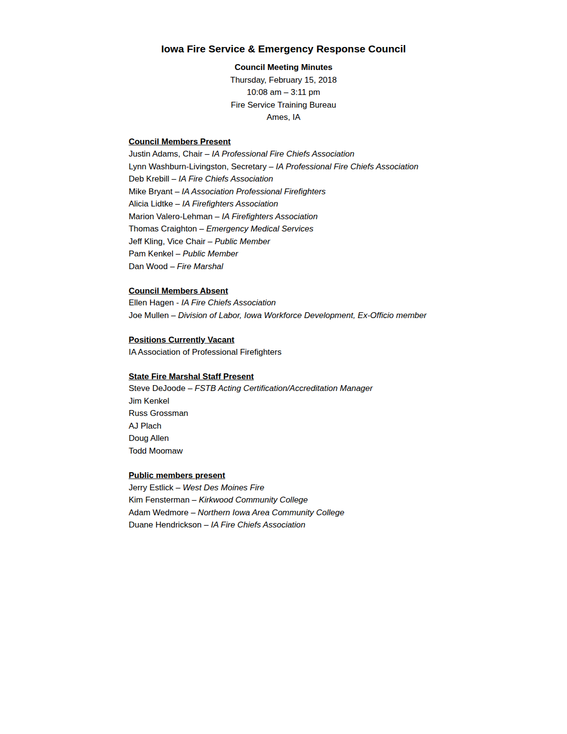Iowa Fire Service & Emergency Response Council
Council Meeting Minutes
Thursday, February 15, 2018
10:08 am – 3:11 pm
Fire Service Training Bureau
Ames, IA
Council Members Present
Justin Adams, Chair – IA Professional Fire Chiefs Association
Lynn Washburn-Livingston, Secretary – IA Professional Fire Chiefs Association
Deb Krebill – IA Fire Chiefs Association
Mike Bryant – IA Association Professional Firefighters
Alicia Lidtke – IA Firefighters Association
Marion Valero-Lehman – IA Firefighters Association
Thomas Craighton – Emergency Medical Services
Jeff Kling, Vice Chair – Public Member
Pam Kenkel – Public Member
Dan Wood – Fire Marshal
Council Members Absent
Ellen Hagen - IA Fire Chiefs Association
Joe Mullen – Division of Labor, Iowa Workforce Development, Ex-Officio member
Positions Currently Vacant
IA Association of Professional Firefighters
State Fire Marshal Staff Present
Steve DeJoode – FSTB Acting Certification/Accreditation Manager
Jim Kenkel
Russ Grossman
AJ Plach
Doug Allen
Todd Moomaw
Public members present
Jerry Estlick – West Des Moines Fire
Kim Fensterman – Kirkwood Community College
Adam Wedmore – Northern Iowa Area Community College
Duane Hendrickson – IA Fire Chiefs Association